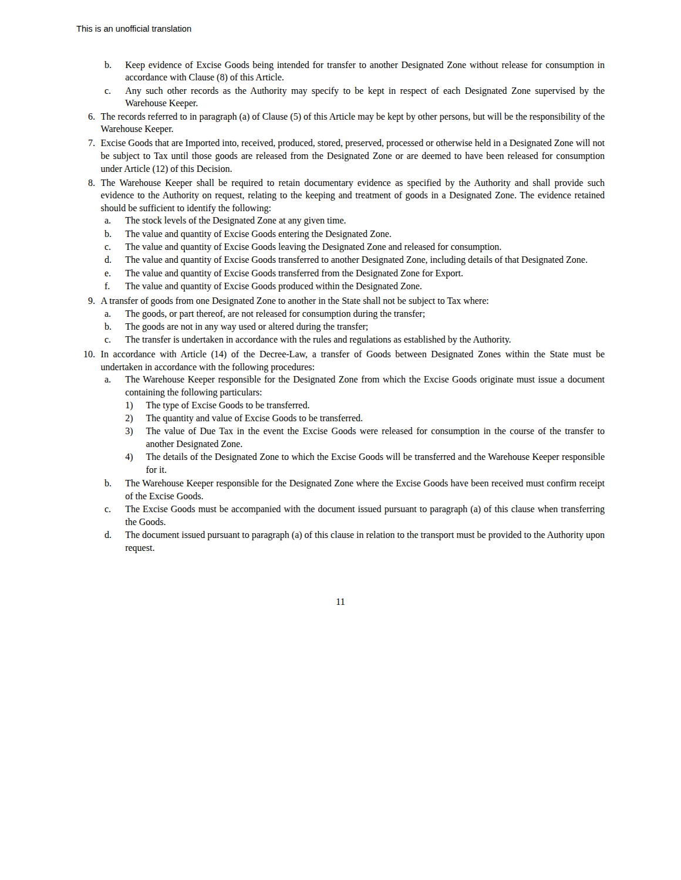This is an unofficial translation
b. Keep evidence of Excise Goods being intended for transfer to another Designated Zone without release for consumption in accordance with Clause (8) of this Article.
c. Any such other records as the Authority may specify to be kept in respect of each Designated Zone supervised by the Warehouse Keeper.
6. The records referred to in paragraph (a) of Clause (5) of this Article may be kept by other persons, but will be the responsibility of the Warehouse Keeper.
7. Excise Goods that are Imported into, received, produced, stored, preserved, processed or otherwise held in a Designated Zone will not be subject to Tax until those goods are released from the Designated Zone or are deemed to have been released for consumption under Article (12) of this Decision.
8. The Warehouse Keeper shall be required to retain documentary evidence as specified by the Authority and shall provide such evidence to the Authority on request, relating to the keeping and treatment of goods in a Designated Zone. The evidence retained should be sufficient to identify the following:
a. The stock levels of the Designated Zone at any given time.
b. The value and quantity of Excise Goods entering the Designated Zone.
c. The value and quantity of Excise Goods leaving the Designated Zone and released for consumption.
d. The value and quantity of Excise Goods transferred to another Designated Zone, including details of that Designated Zone.
e. The value and quantity of Excise Goods transferred from the Designated Zone for Export.
f. The value and quantity of Excise Goods produced within the Designated Zone.
9. A transfer of goods from one Designated Zone to another in the State shall not be subject to Tax where:
a. The goods, or part thereof, are not released for consumption during the transfer;
b. The goods are not in any way used or altered during the transfer;
c. The transfer is undertaken in accordance with the rules and regulations as established by the Authority.
10. In accordance with Article (14) of the Decree-Law, a transfer of Goods between Designated Zones within the State must be undertaken in accordance with the following procedures:
a. The Warehouse Keeper responsible for the Designated Zone from which the Excise Goods originate must issue a document containing the following particulars:
1) The type of Excise Goods to be transferred.
2) The quantity and value of Excise Goods to be transferred.
3) The value of Due Tax in the event the Excise Goods were released for consumption in the course of the transfer to another Designated Zone.
4) The details of the Designated Zone to which the Excise Goods will be transferred and the Warehouse Keeper responsible for it.
b. The Warehouse Keeper responsible for the Designated Zone where the Excise Goods have been received must confirm receipt of the Excise Goods.
c. The Excise Goods must be accompanied with the document issued pursuant to paragraph (a) of this clause when transferring the Goods.
d. The document issued pursuant to paragraph (a) of this clause in relation to the transport must be provided to the Authority upon request.
11